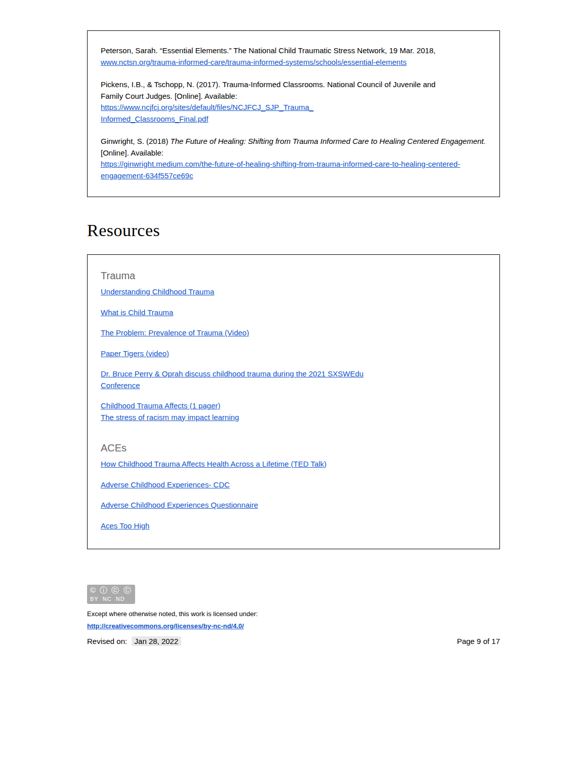Peterson, Sarah. “Essential Elements.” The National Child Traumatic Stress Network, 19 Mar. 2018,
www.nctsn.org/trauma-informed-care/trauma-informed-systems/schools/essential-elements
Pickens, I.B., & Tschopp, N. (2017). Trauma-Informed Classrooms. National Council of Juvenile and
Family Court Judges. [Online]. Available:
https://www.ncjfcj.org/sites/default/files/NCJFCJ_SJP_Trauma_
Informed_Classrooms_Final.pdf
Ginwright, S. (2018) The Future of Healing: Shifting from Trauma Informed Care to Healing Centered Engagement. [Online]. Available:
https://ginwright.medium.com/the-future-of-healing-shifting-from-trauma-informed-care-to-healing-centered-engagement-634f557ce69c
Resources
Trauma
Understanding Childhood Trauma
What is Child Trauma
The Problem: Prevalence of Trauma (Video)
Paper Tigers (video)
Dr. Bruce Perry & Oprah discuss childhood trauma during the 2021 SXSWEdu
Conference
Childhood Trauma Affects (1 pager)
The stress of racism may impact learning
ACEs
How Childhood Trauma Affects Health Across a Lifetime (TED Talk)
Adverse Childhood Experiences- CDC
Adverse Childhood Experiences Questionnaire
Aces Too High
© ⓘ ⓒ Ⓒ BY NC ND
Except where otherwise noted, this work is licensed under:
http://creativecommons.org/licenses/by-nc-nd/4.0/
Revised on: Jan 28, 2022 Page 9 of 17